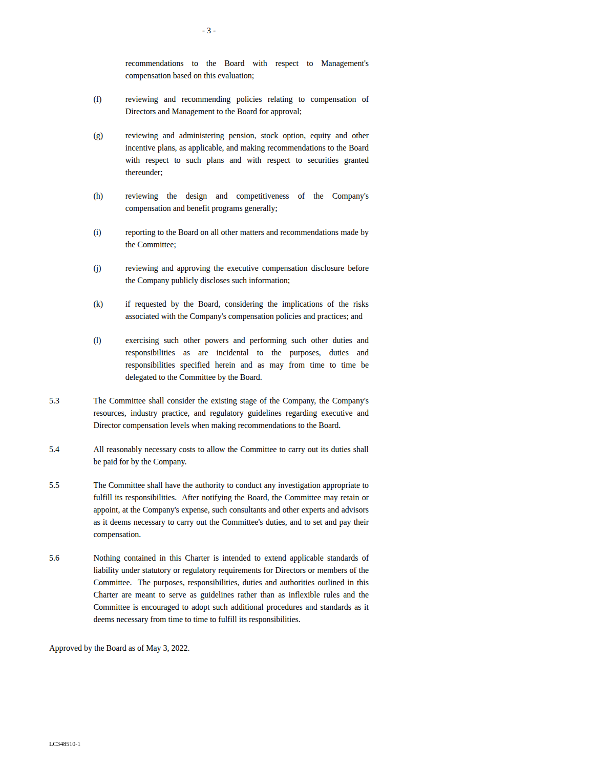- 3 -
recommendations to the Board with respect to Management's compensation based on this evaluation;
(f)
reviewing and recommending policies relating to compensation of Directors and Management to the Board for approval;
(g)
reviewing and administering pension, stock option, equity and other incentive plans, as applicable, and making recommendations to the Board with respect to such plans and with respect to securities granted thereunder;
(h)
reviewing the design and competitiveness of the Company's compensation and benefit programs generally;
(i)
reporting to the Board on all other matters and recommendations made by the Committee;
(j)
reviewing and approving the executive compensation disclosure before the Company publicly discloses such information;
(k)
if requested by the Board, considering the implications of the risks associated with the Company's compensation policies and practices; and
(l)
exercising such other powers and performing such other duties and responsibilities as are incidental to the purposes, duties and responsibilities specified herein and as may from time to time be delegated to the Committee by the Board.
5.3
The Committee shall consider the existing stage of the Company, the Company's resources, industry practice, and regulatory guidelines regarding executive and Director compensation levels when making recommendations to the Board.
5.4
All reasonably necessary costs to allow the Committee to carry out its duties shall be paid for by the Company.
5.5
The Committee shall have the authority to conduct any investigation appropriate to fulfill its responsibilities. After notifying the Board, the Committee may retain or appoint, at the Company's expense, such consultants and other experts and advisors as it deems necessary to carry out the Committee's duties, and to set and pay their compensation.
5.6
Nothing contained in this Charter is intended to extend applicable standards of liability under statutory or regulatory requirements for Directors or members of the Committee. The purposes, responsibilities, duties and authorities outlined in this Charter are meant to serve as guidelines rather than as inflexible rules and the Committee is encouraged to adopt such additional procedures and standards as it deems necessary from time to time to fulfill its responsibilities.
Approved by the Board as of May 3, 2022.
LC348510-1